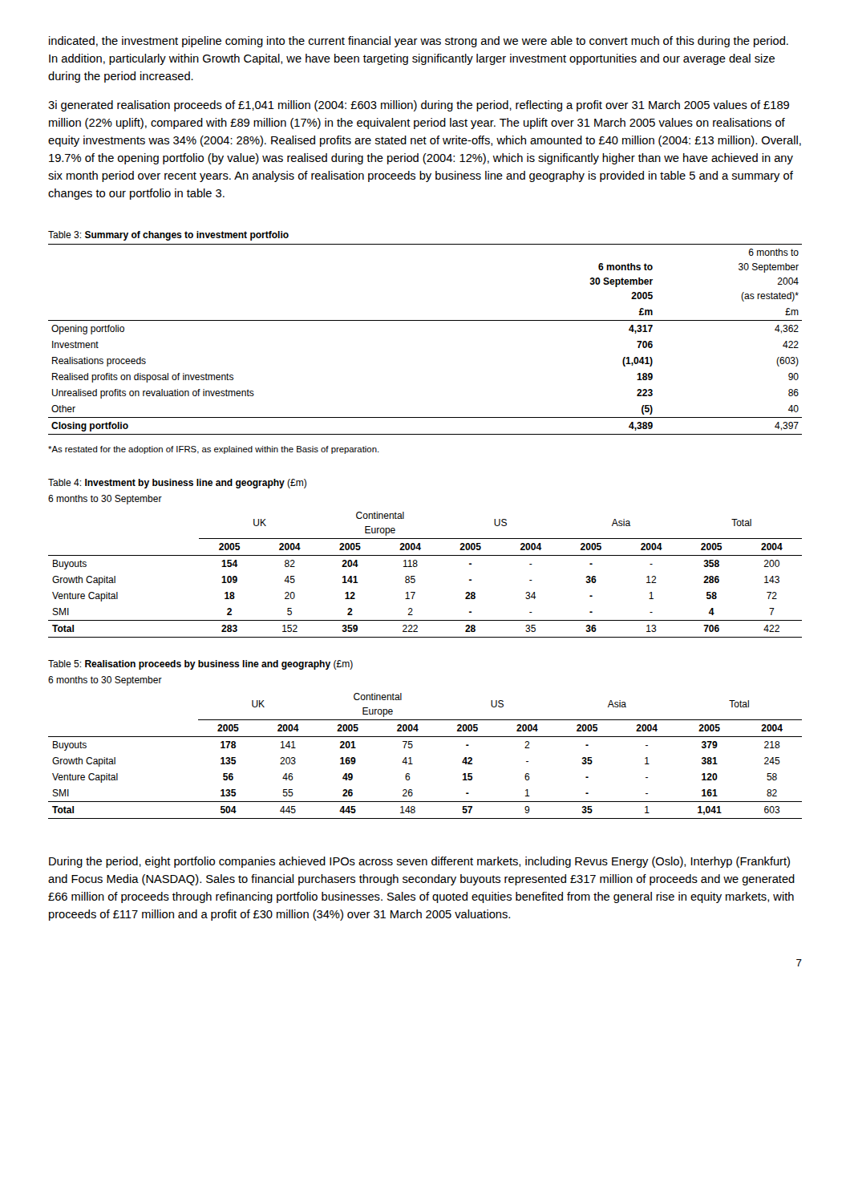indicated, the investment pipeline coming into the current financial year was strong and we were able to convert much of this during the period. In addition, particularly within Growth Capital, we have been targeting significantly larger investment opportunities and our average deal size during the period increased.
3i generated realisation proceeds of £1,041 million (2004: £603 million) during the period, reflecting a profit over 31 March 2005 values of £189 million (22% uplift), compared with £89 million (17%) in the equivalent period last year. The uplift over 31 March 2005 values on realisations of equity investments was 34% (2004: 28%). Realised profits are stated net of write-offs, which amounted to £40 million (2004: £13 million). Overall, 19.7% of the opening portfolio (by value) was realised during the period (2004: 12%), which is significantly higher than we have achieved in any six month period over recent years. An analysis of realisation proceeds by business line and geography is provided in table 5 and a summary of changes to our portfolio in table 3.
Table 3: Summary of changes to investment portfolio
| | 6 months to 30 September 2005 | 6 months to 30 September 2004 (as restated)* |
| | £m | £m |
| Opening portfolio | 4,317 | 4,362 |
| Investment | 706 | 422 |
| Realisations proceeds | (1,041) | (603) |
| Realised profits on disposal of investments | 189 | 90 |
| Unrealised profits on revaluation of investments | 223 | 86 |
| Other | (5) | 40 |
| Closing portfolio | 4,389 | 4,397 |
*As restated for the adoption of IFRS, as explained within the Basis of preparation.
Table 4: Investment by business line and geography (£m)
6 months to 30 September
| | UK | Continental Europe | US | Asia | Total |
| | 2005 | 2004 | 2005 | 2004 | 2005 | 2004 | 2005 | 2004 | 2005 | 2004 |
| Buyouts | 154 | 82 | 204 | 118 | - | - | - | - | 358 | 200 |
| Growth Capital | 109 | 45 | 141 | 85 | - | - | 36 | 12 | 286 | 143 |
| Venture Capital | 18 | 20 | 12 | 17 | 28 | 34 | - | 1 | 58 | 72 |
| SMI | 2 | 5 | 2 | 2 | - | - | - | - | 4 | 7 |
| Total | 283 | 152 | 359 | 222 | 28 | 35 | 36 | 13 | 706 | 422 |
Table 5: Realisation proceeds by business line and geography (£m)
6 months to 30 September
| | UK | Continental Europe | US | Asia | Total |
| | 2005 | 2004 | 2005 | 2004 | 2005 | 2004 | 2005 | 2004 | 2005 | 2004 |
| Buyouts | 178 | 141 | 201 | 75 | - | 2 | - | - | 379 | 218 |
| Growth Capital | 135 | 203 | 169 | 41 | 42 | - | 35 | 1 | 381 | 245 |
| Venture Capital | 56 | 46 | 49 | 6 | 15 | 6 | - | - | 120 | 58 |
| SMI | 135 | 55 | 26 | 26 | - | 1 | - | - | 161 | 82 |
| Total | 504 | 445 | 445 | 148 | 57 | 9 | 35 | 1 | 1,041 | 603 |
During the period, eight portfolio companies achieved IPOs across seven different markets, including Revus Energy (Oslo), Interhyp (Frankfurt) and Focus Media (NASDAQ). Sales to financial purchasers through secondary buyouts represented £317 million of proceeds and we generated £66 million of proceeds through refinancing portfolio businesses. Sales of quoted equities benefited from the general rise in equity markets, with proceeds of £117 million and a profit of £30 million (34%) over 31 March 2005 valuations.
7